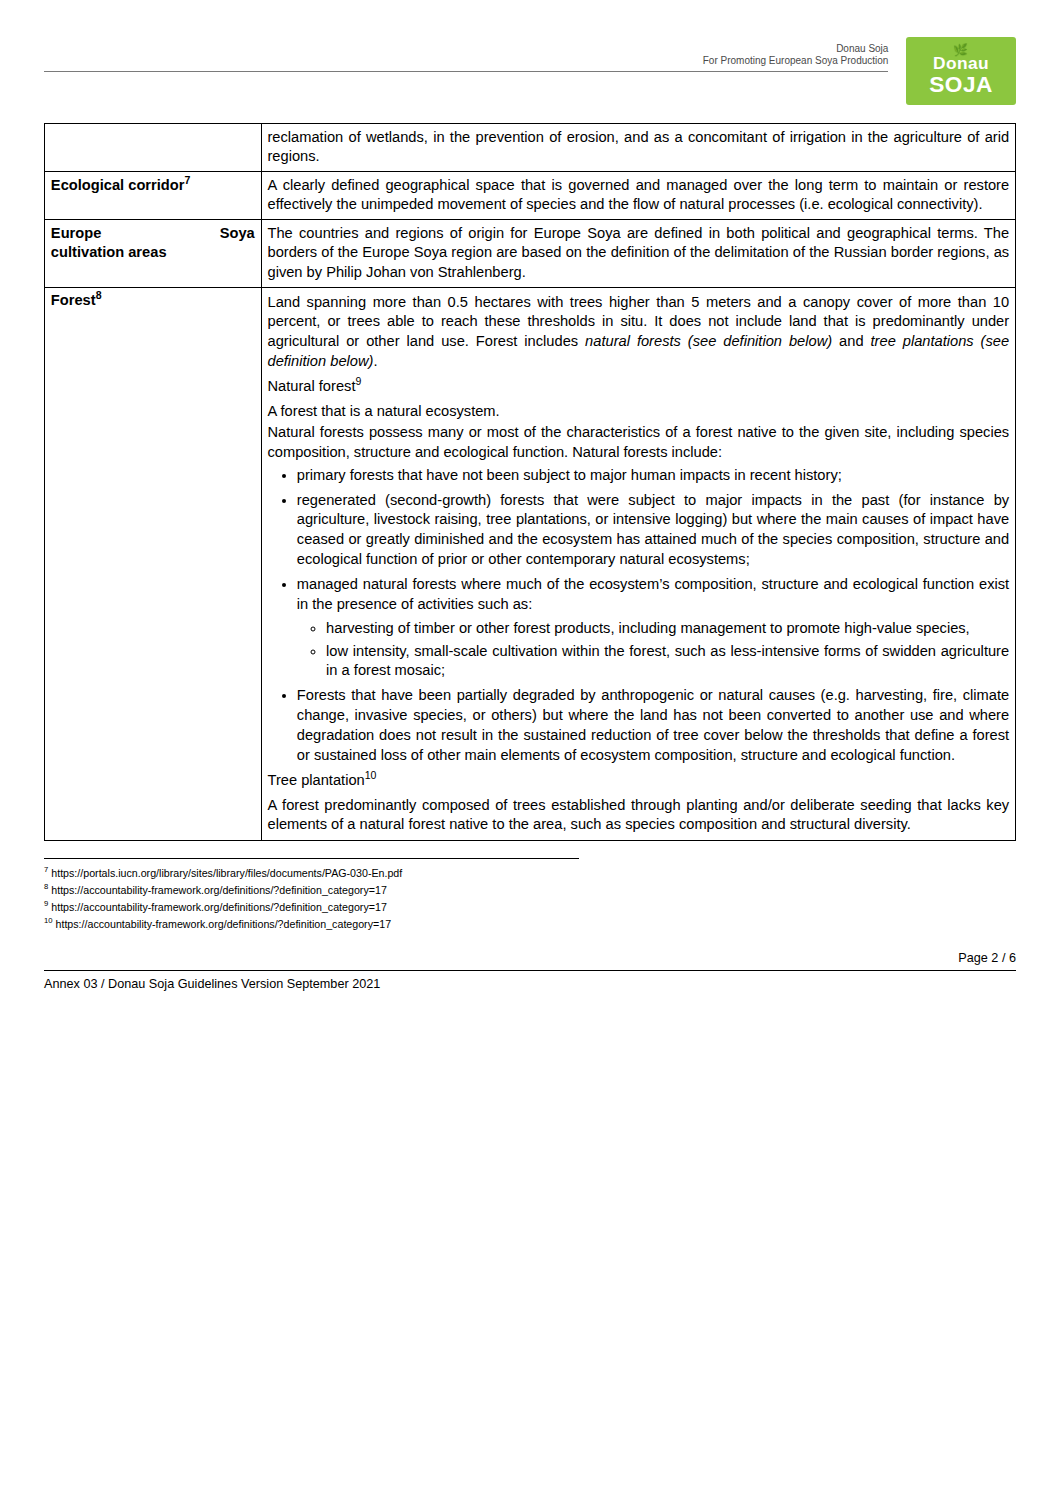Donau Soja
For Promoting European Soya Production
🌿 Donau SOJA
| | reclamation of wetlands, in the prevention of erosion, and as a concomitant of irrigation in the agriculture of arid regions. |
| Ecological corridor 7 | A clearly defined geographical space that is governed and managed over the long term to maintain or restore effectively the unimpeded movement of species and the flow of natural processes (i.e. ecological connectivity). |
| Europe Soya cultivation areas | The countries and regions of origin for Europe Soya are defined in both political and geographical terms. The borders of the Europe Soya region are based on the definition of the delimitation of the Russian border regions, as given by Philip Johan von Strahlenberg. |
| Forest 8 | Land spanning more than 0.5 hectares with trees higher than 5 meters and a canopy cover of more than 10 percent, or trees able to reach these thresholds in situ. It does not include land that is predominantly under agricultural or other land use. Forest includes natural forests (see definition below) and tree plantations (see definition below) . Natural forest 9 A forest that is a natural ecosystem. Natural forests possess many or most of the characteristics of a forest native to the given site, including species composition, structure and ecological function. Natural forests include: primary forests that have not been subject to major human impacts in recent history; regenerated (second-growth) forests that were subject to major impacts in the past (for instance by agriculture, livestock raising, tree plantations, or intensive logging) but where the main causes of impact have ceased or greatly diminished and the ecosystem has attained much of the species composition, structure and ecological function of prior or other contemporary natural ecosystems; managed natural forests where much of the ecosystem’s composition, structure and ecological function exist in the presence of activities such as: harvesting of timber or other forest products, including management to promote high-value species, low intensity, small-scale cultivation within the forest, such as less-intensive forms of swidden agriculture in a forest mosaic; Forests that have been partially degraded by anthropogenic or natural causes (e.g. harvesting, fire, climate change, invasive species, or others) but where the land has not been converted to another use and where degradation does not result in the sustained reduction of tree cover below the thresholds that define a forest or sustained loss of other main elements of ecosystem composition, structure and ecological function. Tree plantation 10 A forest predominantly composed of trees established through planting and/or deliberate seeding that lacks key elements of a natural forest native to the area, such as species composition and structural diversity. |
7 https://portals.iucn.org/library/sites/library/files/documents/PAG-030-En.pdf
8 https://accountability-framework.org/definitions/?definition_category=17
9 https://accountability-framework.org/definitions/?definition_category=17
10 https://accountability-framework.org/definitions/?definition_category=17
Page 2 / 6
Annex 03 / Donau Soja Guidelines Version September 2021